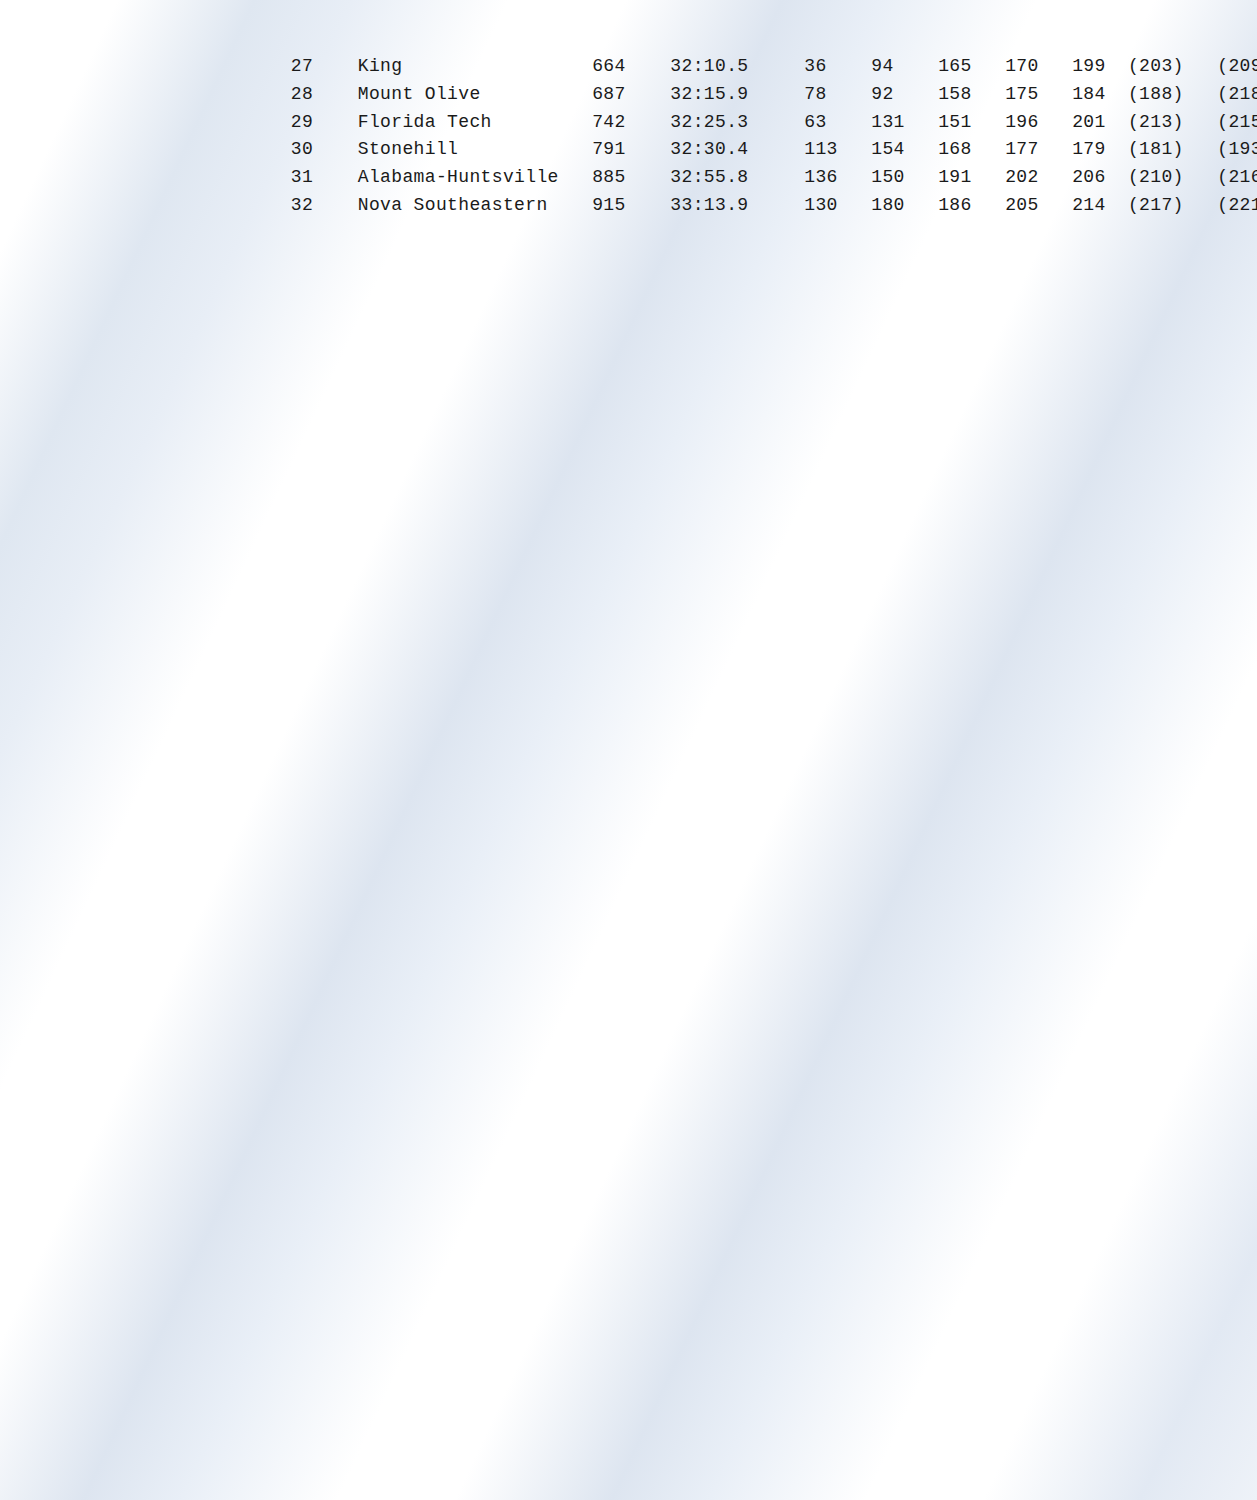27    King                 664    32:10.5     36    94    165   170   199  (203)   (209)
  28    Mount Olive          687    32:15.9     78    92    158   175   184  (188)   (218)
  29    Florida Tech         742    32:25.3     63    131   151   196   201  (213)   (215)
  30    Stonehill            791    32:30.4     113   154   168   177   179  (181)   (193)
  31    Alabama-Huntsville   885    32:55.8     136   150   191   202   206  (210)   (216)
  32    Nova Southeastern    915    33:13.9     130   180   186   205   214  (217)   (221)